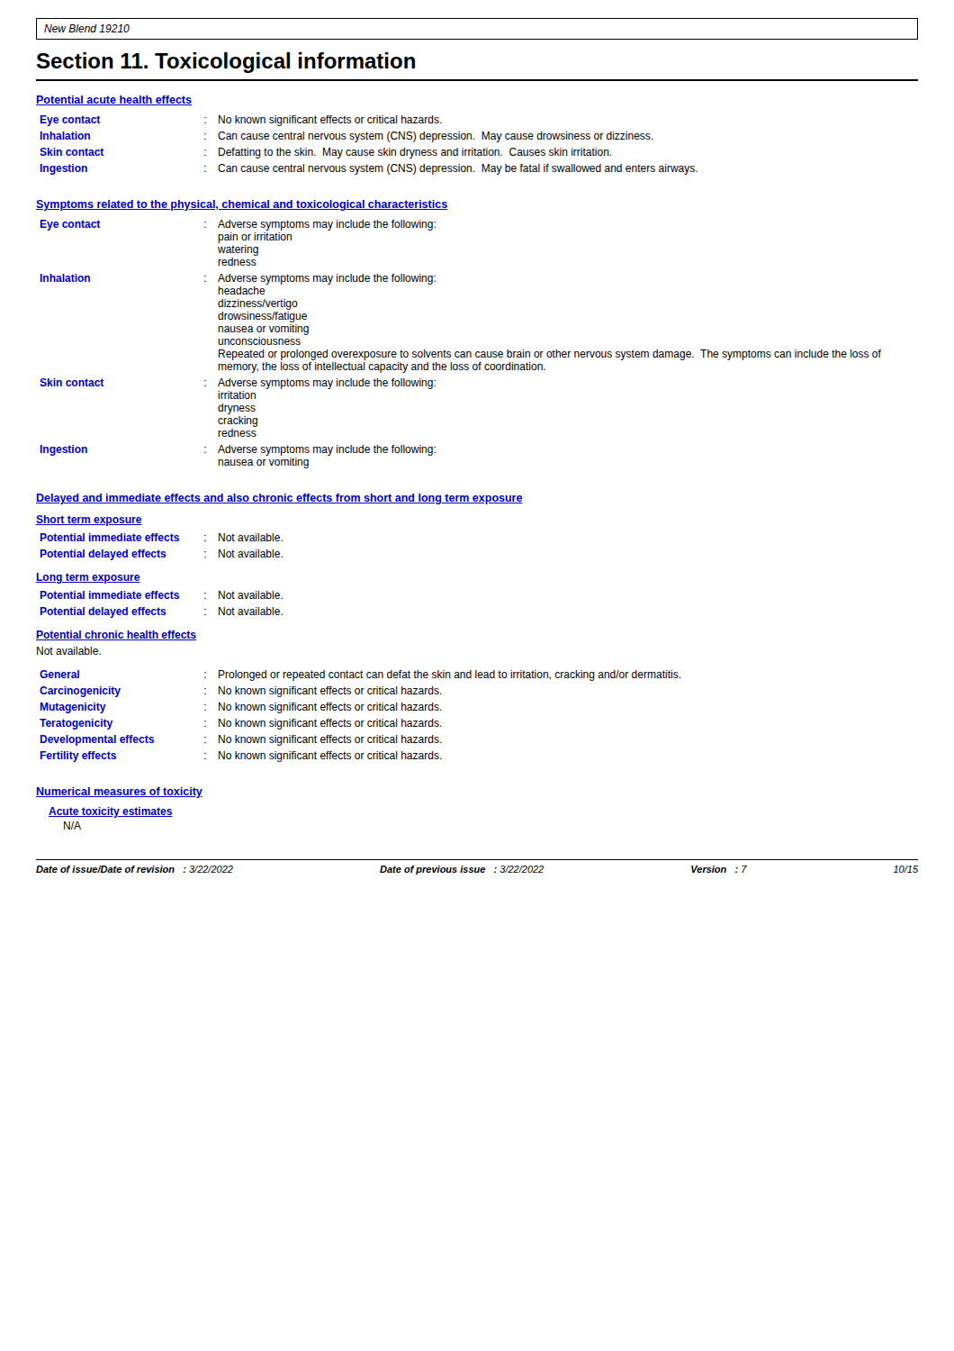New Blend 19210
Section 11. Toxicological information
Potential acute health effects
| Eye contact | : | No known significant effects or critical hazards. |
| Inhalation | : | Can cause central nervous system (CNS) depression. May cause drowsiness or dizziness. |
| Skin contact | : | Defatting to the skin. May cause skin dryness and irritation. Causes skin irritation. |
| Ingestion | : | Can cause central nervous system (CNS) depression. May be fatal if swallowed and enters airways. |
Symptoms related to the physical, chemical and toxicological characteristics
| Eye contact | : | Adverse symptoms may include the following: pain or irritation watering redness |
| Inhalation | : | Adverse symptoms may include the following: headache dizziness/vertigo drowsiness/fatigue nausea or vomiting unconsciousness Repeated or prolonged overexposure to solvents can cause brain or other nervous system damage. The symptoms can include the loss of memory, the loss of intellectual capacity and the loss of coordination. |
| Skin contact | : | Adverse symptoms may include the following: irritation dryness cracking redness |
| Ingestion | : | Adverse symptoms may include the following: nausea or vomiting |
Delayed and immediate effects and also chronic effects from short and long term exposure
Short term exposure
| Potential immediate effects | : | Not available. |
| Potential delayed effects | : | Not available. |
Long term exposure
| Potential immediate effects | : | Not available. |
| Potential delayed effects | : | Not available. |
Potential chronic health effects
Not available.
| General | : | Prolonged or repeated contact can defat the skin and lead to irritation, cracking and/or dermatitis. |
| Carcinogenicity | : | No known significant effects or critical hazards. |
| Mutagenicity | : | No known significant effects or critical hazards. |
| Teratogenicity | : | No known significant effects or critical hazards. |
| Developmental effects | : | No known significant effects or critical hazards. |
| Fertility effects | : | No known significant effects or critical hazards. |
Numerical measures of toxicity
Acute toxicity estimates
N/A
Date of issue/Date of revision : 3/22/2022 Date of previous issue : 3/22/2022 Version : 7 10/15